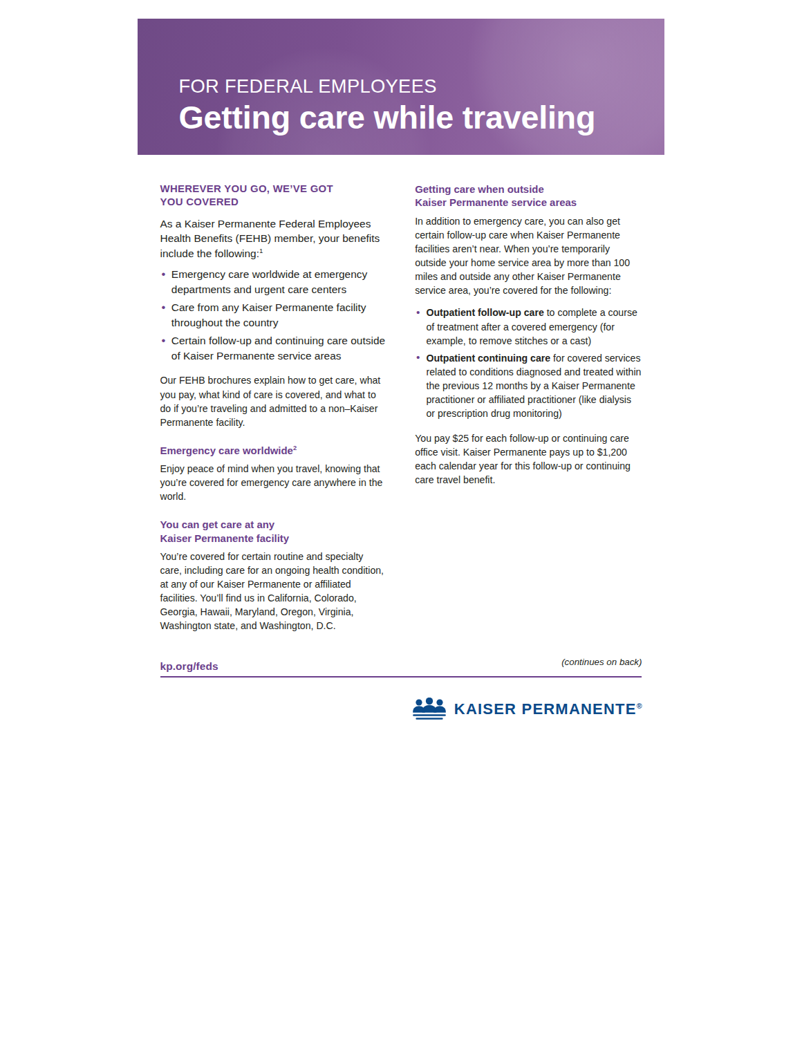FOR FEDERAL EMPLOYEES
Getting care while traveling
Wherever you go, we’ve got
you covered
As a Kaiser Permanente Federal Employees Health Benefits (FEHB) member, your benefits include the following:1
Emergency care worldwide at emergency departments and urgent care centers
Care from any Kaiser Permanente facility throughout the country
Certain follow-up and continuing care outside of Kaiser Permanente service areas
Our FEHB brochures explain how to get care, what you pay, what kind of care is covered, and what to do if you’re traveling and admitted to a non–Kaiser Permanente facility.
Emergency care worldwide2
Enjoy peace of mind when you travel, knowing that you’re covered for emergency care anywhere in the world.
You can get care at any
Kaiser Permanente facility
You’re covered for certain routine and specialty care, including care for an ongoing health condition, at any of our Kaiser Permanente or affiliated facilities. You’ll find us in California, Colorado, Georgia, Hawaii, Maryland, Oregon, Virginia, Washington state, and Washington, D.C.
Getting care when outside
Kaiser Permanente service areas
In addition to emergency care, you can also get certain follow-up care when Kaiser Permanente facilities aren’t near. When you’re temporarily outside your home service area by more than 100 miles and outside any other Kaiser Permanente service area, you’re covered for the following:
Outpatient follow-up care to complete a course of treatment after a covered emergency (for example, to remove stitches or a cast)
Outpatient continuing care for covered services related to conditions diagnosed and treated within the previous 12 months by a Kaiser Permanente practitioner or affiliated practitioner (like dialysis or prescription drug monitoring)
You pay $25 for each follow-up or continuing care office visit. Kaiser Permanente pays up to $1,200 each calendar year for this follow-up or continuing care travel benefit.
(continues on back)
kp.org/feds
KAISER PERMANENTE®